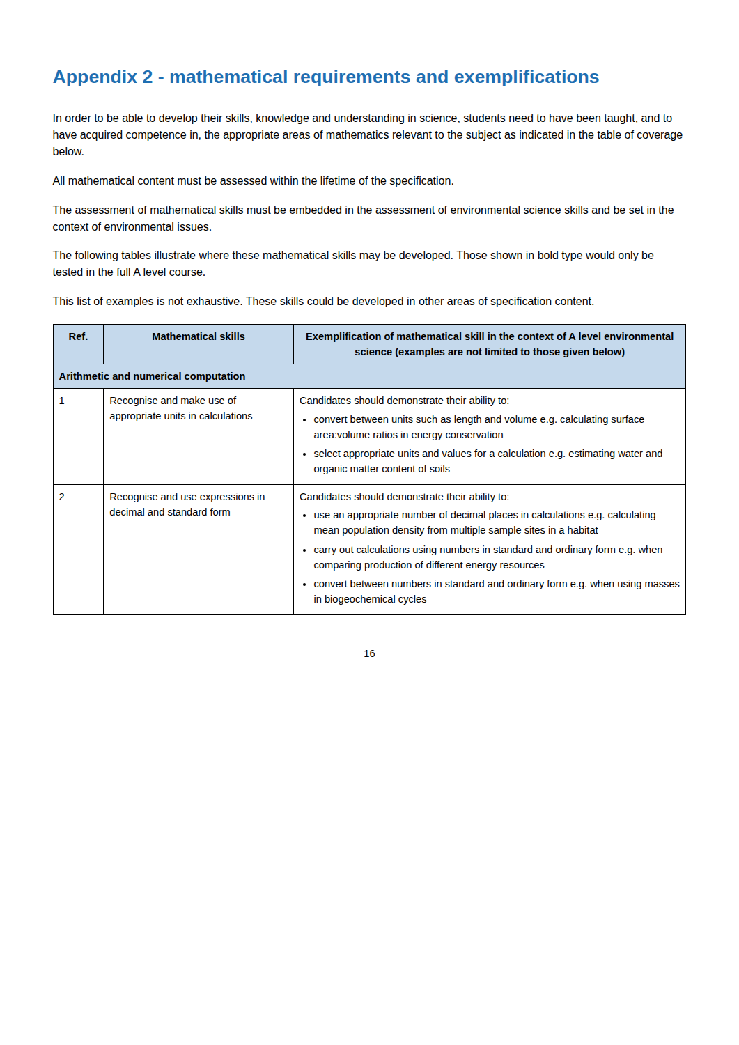Appendix 2 - mathematical requirements and exemplifications
In order to be able to develop their skills, knowledge and understanding in science, students need to have been taught, and to have acquired competence in, the appropriate areas of mathematics relevant to the subject as indicated in the table of coverage below.
All mathematical content must be assessed within the lifetime of the specification.
The assessment of mathematical skills must be embedded in the assessment of environmental science skills and be set in the context of environmental issues.
The following tables illustrate where these mathematical skills may be developed. Those shown in bold type would only be tested in the full A level course.
This list of examples is not exhaustive. These skills could be developed in other areas of specification content.
| Ref. | Mathematical skills | Exemplification of mathematical skill in the context of A level environmental science (examples are not limited to those given below) |
| --- | --- | --- |
| Arithmetic and numerical computation |
| 1 | Recognise and make use of appropriate units in calculations | Candidates should demonstrate their ability to: convert between units such as length and volume e.g. calculating surface area:volume ratios in energy conservation select appropriate units and values for a calculation e.g. estimating water and organic matter content of soils |
| 2 | Recognise and use expressions in decimal and standard form | Candidates should demonstrate their ability to: use an appropriate number of decimal places in calculations e.g. calculating mean population density from multiple sample sites in a habitat carry out calculations using numbers in standard and ordinary form e.g. when comparing production of different energy resources convert between numbers in standard and ordinary form e.g. when using masses in biogeochemical cycles |
16